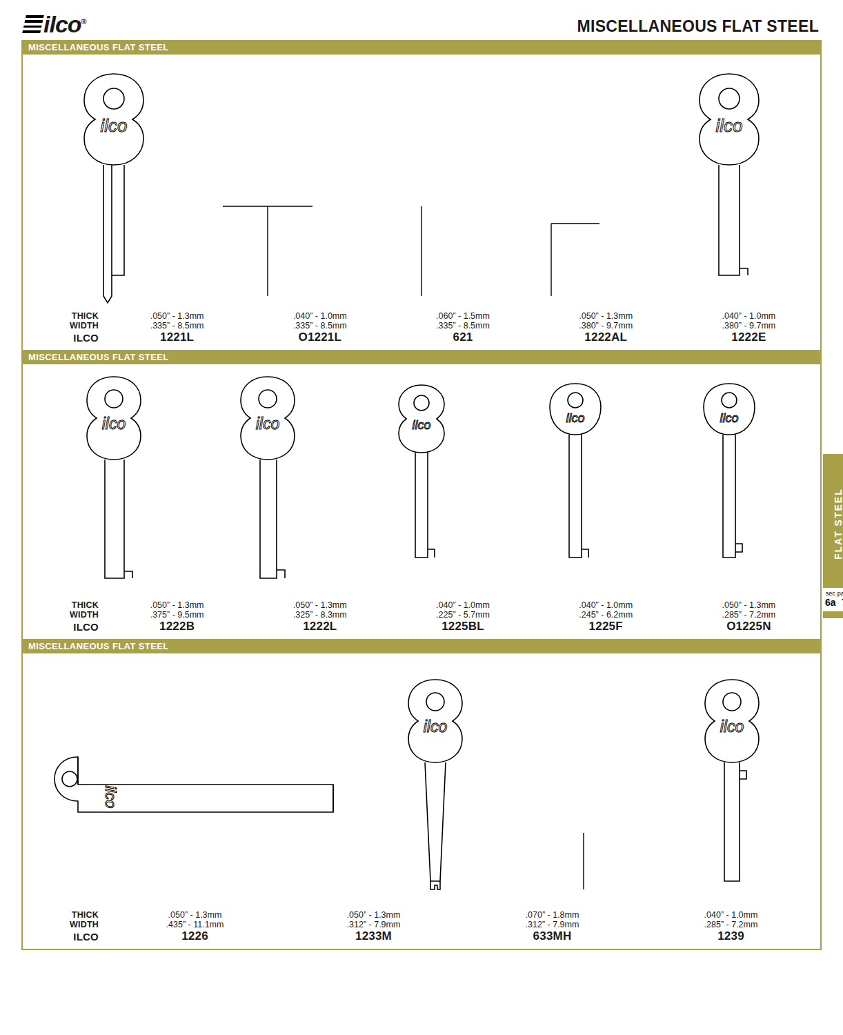ilco®
Miscellaneous Flat Steel
Miscellaneous Flat Steel
ilco
ilco
THICK
.050” - 1.3mm
.040” - 1.0mm
.060” - 1.5mm
.050” - 1.3mm
.040” - 1.0mm
WIDTH
.335” - 8.5mm
.335” - 8.5mm
.335” - 8.5mm
.380” - 9.7mm
.380” - 9.7mm
ILCO
1221L
O1221L
621
1222AL
1222E
Miscellaneous Flat Steel
ilco
ilco
ilco
ilco
ilco
THICK
.050” - 1.3mm
.050” - 1.3mm
.040” - 1.0mm
.040” - 1.0mm
.050” - 1.3mm
WIDTH
.375” - 9.5mm
.325” - 8.3mm
.225” - 5.7mm
.245” - 6.2mm
.285” - 7.2mm
ILCO
1222B
1222L
1225BL
1225F
O1225N
Miscellaneous Flat Steel
ilco
ilco
ilco
THICK
.050” - 1.3mm
.050” - 1.3mm
.070” - 1.8mm
.040” - 1.0mm
WIDTH
.435” - 11.1mm
.312” - 7.9mm
.312” - 7.9mm
.285” - 7.2mm
ILCO
1226
1233M
633MH
1239
FLAT STEEL
| sec | page |
| 6a | 7 |